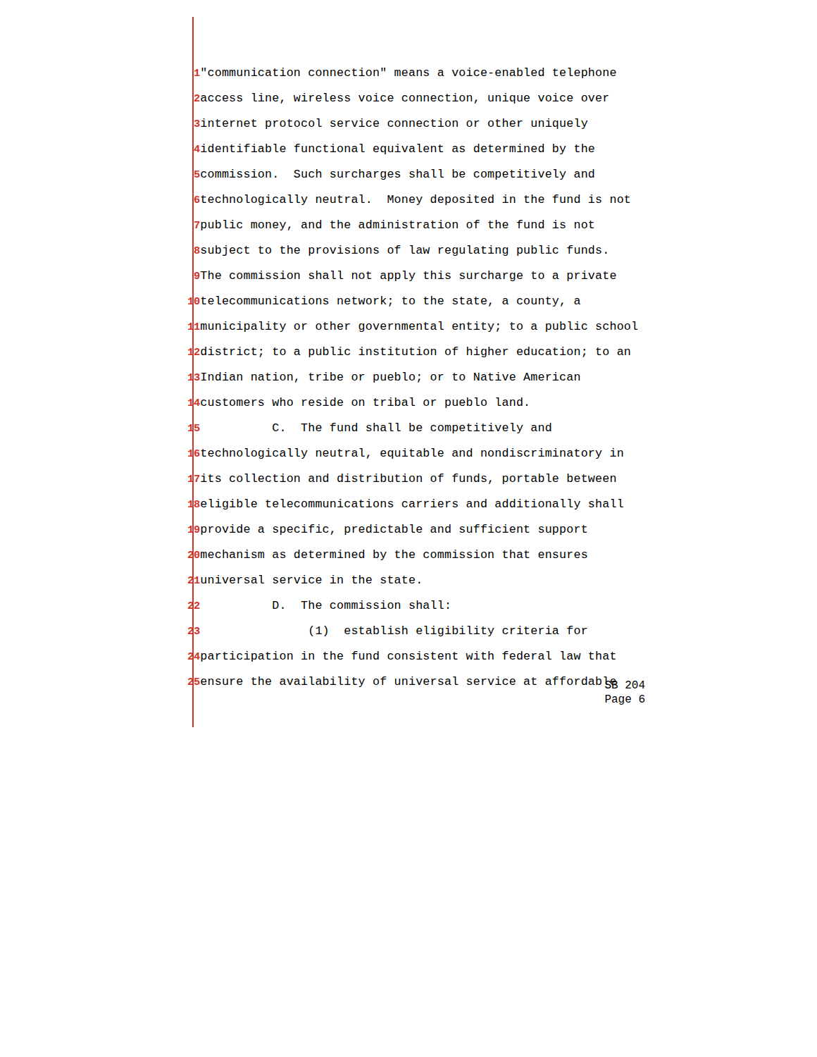| 1 | "communication connection" means a voice-enabled telephone |
| 2 | access line, wireless voice connection, unique voice over |
| 3 | internet protocol service connection or other uniquely |
| 4 | identifiable functional equivalent as determined by the |
| 5 | commission. Such surcharges shall be competitively and |
| 6 | technologically neutral. Money deposited in the fund is not |
| 7 | public money, and the administration of the fund is not |
| 8 | subject to the provisions of law regulating public funds. |
| 9 | The commission shall not apply this surcharge to a private |
| 10 | telecommunications network; to the state, a county, a |
| 11 | municipality or other governmental entity; to a public school |
| 12 | district; to a public institution of higher education; to an |
| 13 | Indian nation, tribe or pueblo; or to Native American |
| 14 | customers who reside on tribal or pueblo land. |
| 15 | C. The fund shall be competitively and |
| 16 | technologically neutral, equitable and nondiscriminatory in |
| 17 | its collection and distribution of funds, portable between |
| 18 | eligible telecommunications carriers and additionally shall |
| 19 | provide a specific, predictable and sufficient support |
| 20 | mechanism as determined by the commission that ensures |
| 21 | universal service in the state. |
| 22 | D. The commission shall: |
| 23 | (1) establish eligibility criteria for |
| 24 | participation in the fund consistent with federal law that |
| 25 | ensure the availability of universal service at affordable |
SB 204
Page 6